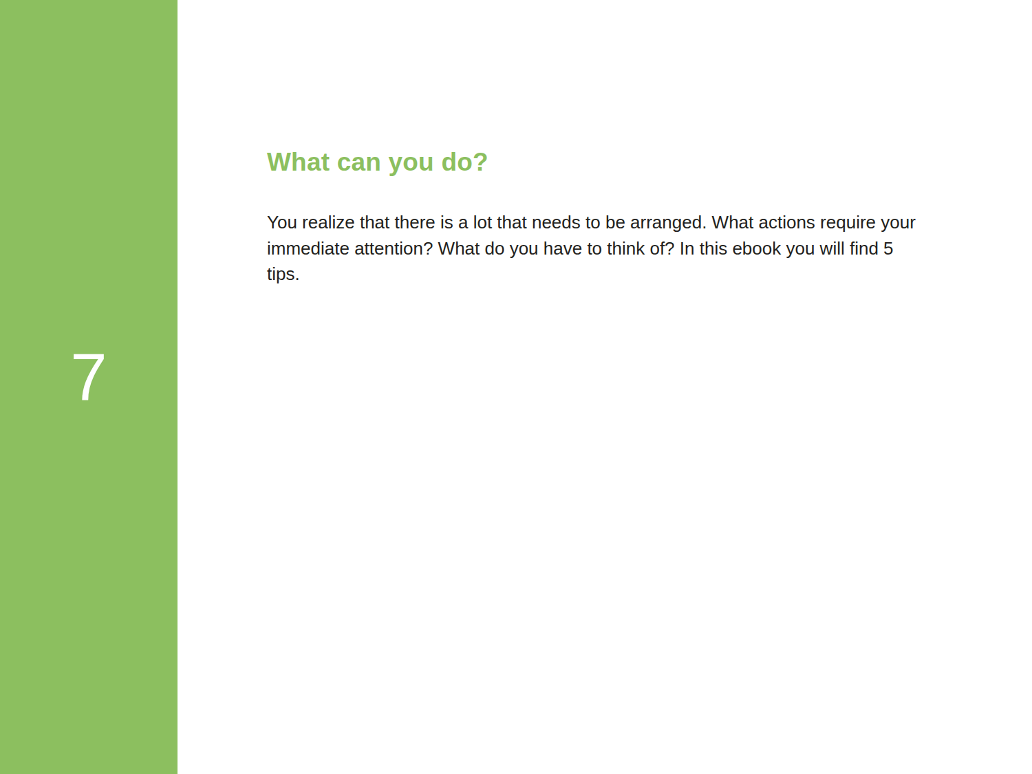7
What can you do?
You realize that there is a lot that needs to be arranged. What actions require your immediate attention? What do you have to think of? In this ebook you will find 5 tips.